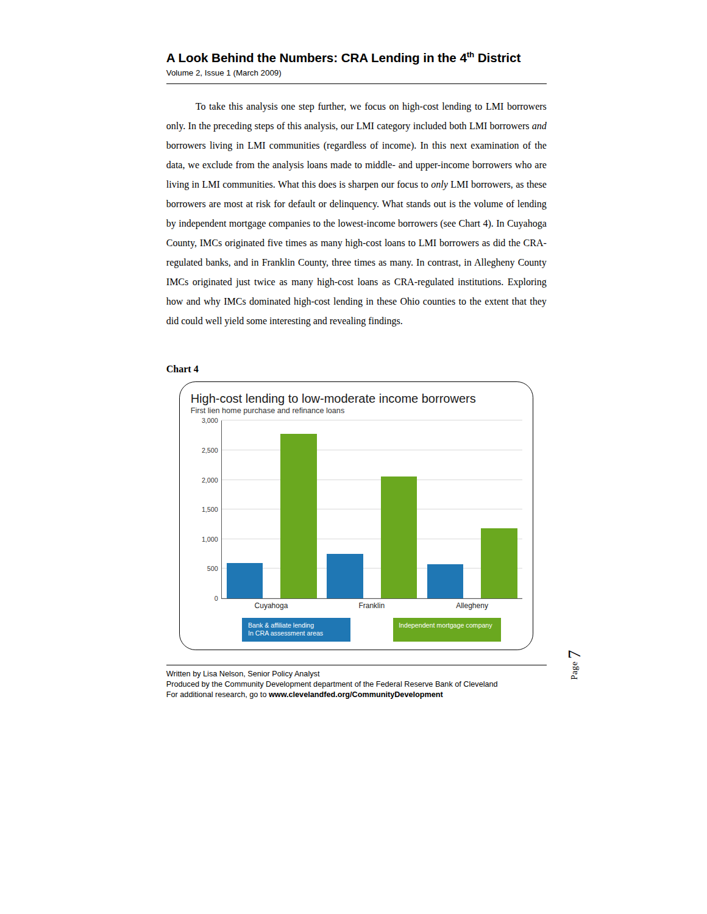A Look Behind the Numbers: CRA Lending in the 4th District
Volume 2, Issue 1 (March 2009)
To take this analysis one step further, we focus on high-cost lending to LMI borrowers only. In the preceding steps of this analysis, our LMI category included both LMI borrowers and borrowers living in LMI communities (regardless of income). In this next examination of the data, we exclude from the analysis loans made to middle- and upper-income borrowers who are living in LMI communities. What this does is sharpen our focus to only LMI borrowers, as these borrowers are most at risk for default or delinquency. What stands out is the volume of lending by independent mortgage companies to the lowest-income borrowers (see Chart 4). In Cuyahoga County, IMCs originated five times as many high-cost loans to LMI borrowers as did the CRA-regulated banks, and in Franklin County, three times as many. In contrast, in Allegheny County IMCs originated just twice as many high-cost loans as CRA-regulated institutions. Exploring how and why IMCs dominated high-cost lending in these Ohio counties to the extent that they did could well yield some interesting and revealing findings.
Chart 4
High-cost lending to low-moderate income borrowers
First lien home purchase and refinance loans
3,000
2,500
2,000
1,500
1,000
500
0
Cuyahoga Franklin Allegheny
Bank & affiliate lending
In CRA assessment areas
Independent mortgage company
Written by Lisa Nelson, Senior Policy Analyst
Produced by the Community Development department of the Federal Reserve Bank of Cleveland
For additional research, go to www.clevelandfed.org/CommunityDevelopment
Page 7